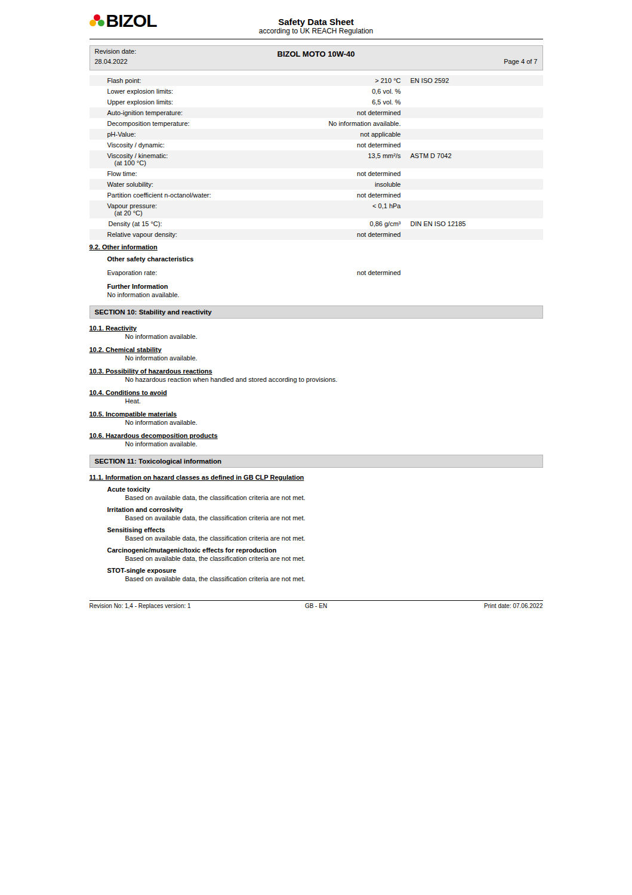BIZOL
Safety Data Sheet
according to UK REACH Regulation
Revision date:
28.04.2022
BIZOL MOTO 10W-40
Page 4 of 7
| Flash point: | > 210 °C | EN ISO 2592 |
| Lower explosion limits: | 0,6 vol. % | |
| Upper explosion limits: | 6,5 vol. % | |
| Auto-ignition temperature: | not determined | |
| Decomposition temperature: | No information available. | |
| pH-Value: | not applicable | |
| Viscosity / dynamic: | not determined | |
| Viscosity / kinematic: (at 100 °C) | 13,5 mm²/s | ASTM D 7042 |
| Flow time: | not determined | |
| Water solubility: | insoluble | |
| Partition coefficient n-octanol/water: | not determined | |
| Vapour pressure: (at 20 °C) | < 0,1 hPa | |
| Density (at 15 °C): | 0,86 g/cm³ | DIN EN ISO 12185 |
| Relative vapour density: | not determined | |
9.2. Other information
Other safety characteristics
| Evaporation rate: | not determined | |
Further Information
No information available.
SECTION 10: Stability and reactivity
10.1. Reactivity
No information available.
10.2. Chemical stability
No information available.
10.3. Possibility of hazardous reactions
No hazardous reaction when handled and stored according to provisions.
10.4. Conditions to avoid
Heat.
10.5. Incompatible materials
No information available.
10.6. Hazardous decomposition products
No information available.
SECTION 11: Toxicological information
11.1. Information on hazard classes as defined in GB CLP Regulation
Acute toxicity
Based on available data, the classification criteria are not met.
Irritation and corrosivity
Based on available data, the classification criteria are not met.
Sensitising effects
Based on available data, the classification criteria are not met.
Carcinogenic/mutagenic/toxic effects for reproduction
Based on available data, the classification criteria are not met.
STOT-single exposure
Based on available data, the classification criteria are not met.
Revision No: 1,4 - Replaces version: 1
GB - EN
Print date: 07.06.2022